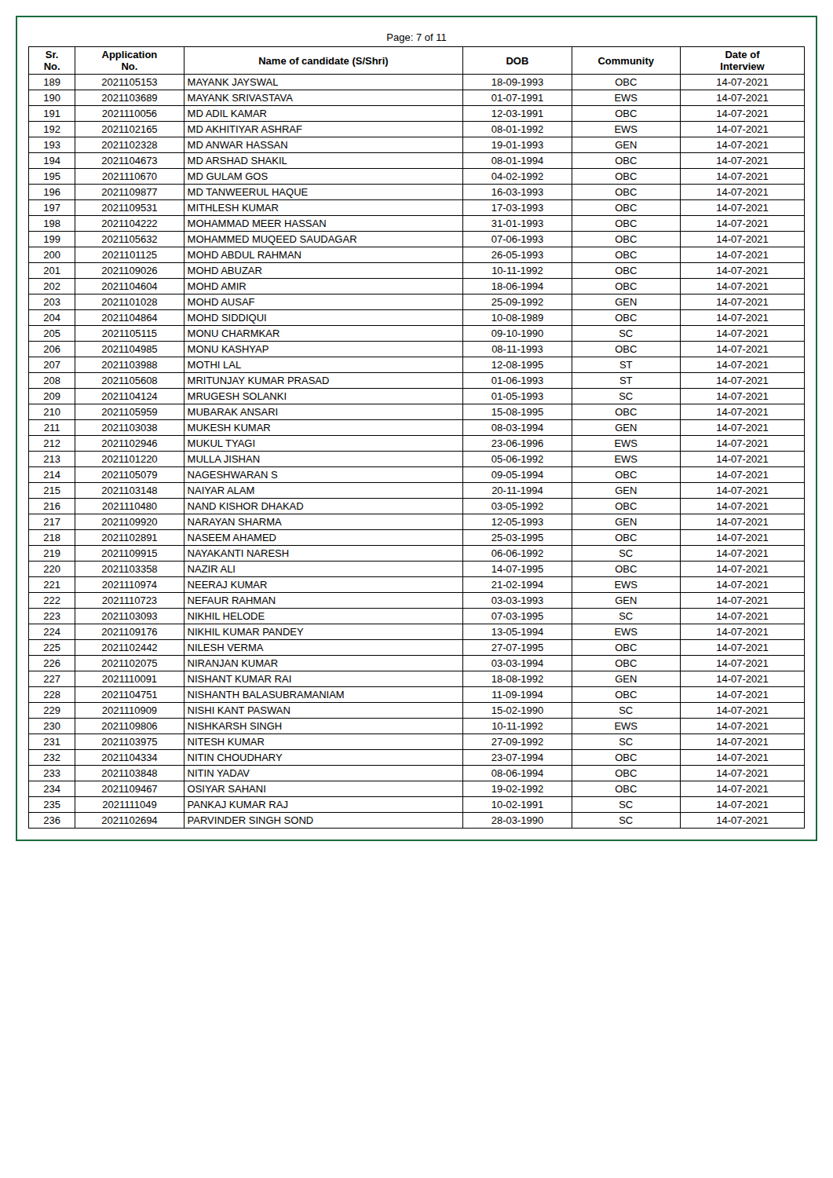Page: 7 of 11
| Sr. No. | Application No. | Name of candidate (S/Shri) | DOB | Community | Date of Interview |
| --- | --- | --- | --- | --- | --- |
| 189 | 2021105153 | MAYANK JAYSWAL | 18-09-1993 | OBC | 14-07-2021 |
| 190 | 2021103689 | MAYANK SRIVASTAVA | 01-07-1991 | EWS | 14-07-2021 |
| 191 | 2021110056 | MD ADIL KAMAR | 12-03-1991 | OBC | 14-07-2021 |
| 192 | 2021102165 | MD AKHITIYAR ASHRAF | 08-01-1992 | EWS | 14-07-2021 |
| 193 | 2021102328 | MD ANWAR HASSAN | 19-01-1993 | GEN | 14-07-2021 |
| 194 | 2021104673 | MD ARSHAD SHAKIL | 08-01-1994 | OBC | 14-07-2021 |
| 195 | 2021110670 | MD GULAM GOS | 04-02-1992 | OBC | 14-07-2021 |
| 196 | 2021109877 | MD TANWEERUL HAQUE | 16-03-1993 | OBC | 14-07-2021 |
| 197 | 2021109531 | MITHLESH KUMAR | 17-03-1993 | OBC | 14-07-2021 |
| 198 | 2021104222 | MOHAMMAD MEER HASSAN | 31-01-1993 | OBC | 14-07-2021 |
| 199 | 2021105632 | MOHAMMED MUQEED SAUDAGAR | 07-06-1993 | OBC | 14-07-2021 |
| 200 | 2021101125 | MOHD ABDUL RAHMAN | 26-05-1993 | OBC | 14-07-2021 |
| 201 | 2021109026 | MOHD ABUZAR | 10-11-1992 | OBC | 14-07-2021 |
| 202 | 2021104604 | MOHD AMIR | 18-06-1994 | OBC | 14-07-2021 |
| 203 | 2021101028 | MOHD AUSAF | 25-09-1992 | GEN | 14-07-2021 |
| 204 | 2021104864 | MOHD SIDDIQUI | 10-08-1989 | OBC | 14-07-2021 |
| 205 | 2021105115 | MONU CHARMKAR | 09-10-1990 | SC | 14-07-2021 |
| 206 | 2021104985 | MONU KASHYAP | 08-11-1993 | OBC | 14-07-2021 |
| 207 | 2021103988 | MOTHI LAL | 12-08-1995 | ST | 14-07-2021 |
| 208 | 2021105608 | MRITUNJAY KUMAR PRASAD | 01-06-1993 | ST | 14-07-2021 |
| 209 | 2021104124 | MRUGESH SOLANKI | 01-05-1993 | SC | 14-07-2021 |
| 210 | 2021105959 | MUBARAK ANSARI | 15-08-1995 | OBC | 14-07-2021 |
| 211 | 2021103038 | MUKESH KUMAR | 08-03-1994 | GEN | 14-07-2021 |
| 212 | 2021102946 | MUKUL TYAGI | 23-06-1996 | EWS | 14-07-2021 |
| 213 | 2021101220 | MULLA JISHAN | 05-06-1992 | EWS | 14-07-2021 |
| 214 | 2021105079 | NAGESHWARAN S | 09-05-1994 | OBC | 14-07-2021 |
| 215 | 2021103148 | NAIYAR ALAM | 20-11-1994 | GEN | 14-07-2021 |
| 216 | 2021110480 | NAND KISHOR DHAKAD | 03-05-1992 | OBC | 14-07-2021 |
| 217 | 2021109920 | NARAYAN SHARMA | 12-05-1993 | GEN | 14-07-2021 |
| 218 | 2021102891 | NASEEM AHAMED | 25-03-1995 | OBC | 14-07-2021 |
| 219 | 2021109915 | NAYAKANTI NARESH | 06-06-1992 | SC | 14-07-2021 |
| 220 | 2021103358 | NAZIR ALI | 14-07-1995 | OBC | 14-07-2021 |
| 221 | 2021110974 | NEERAJ KUMAR | 21-02-1994 | EWS | 14-07-2021 |
| 222 | 2021110723 | NEFAUR RAHMAN | 03-03-1993 | GEN | 14-07-2021 |
| 223 | 2021103093 | NIKHIL HELODE | 07-03-1995 | SC | 14-07-2021 |
| 224 | 2021109176 | NIKHIL KUMAR PANDEY | 13-05-1994 | EWS | 14-07-2021 |
| 225 | 2021102442 | NILESH VERMA | 27-07-1995 | OBC | 14-07-2021 |
| 226 | 2021102075 | NIRANJAN KUMAR | 03-03-1994 | OBC | 14-07-2021 |
| 227 | 2021110091 | NISHANT KUMAR RAI | 18-08-1992 | GEN | 14-07-2021 |
| 228 | 2021104751 | NISHANTH BALASUBRAMANIAM | 11-09-1994 | OBC | 14-07-2021 |
| 229 | 2021110909 | NISHI KANT PASWAN | 15-02-1990 | SC | 14-07-2021 |
| 230 | 2021109806 | NISHKARSH SINGH | 10-11-1992 | EWS | 14-07-2021 |
| 231 | 2021103975 | NITESH KUMAR | 27-09-1992 | SC | 14-07-2021 |
| 232 | 2021104334 | NITIN CHOUDHARY | 23-07-1994 | OBC | 14-07-2021 |
| 233 | 2021103848 | NITIN YADAV | 08-06-1994 | OBC | 14-07-2021 |
| 234 | 2021109467 | OSIYAR SAHANI | 19-02-1992 | OBC | 14-07-2021 |
| 235 | 2021111049 | PANKAJ KUMAR RAJ | 10-02-1991 | SC | 14-07-2021 |
| 236 | 2021102694 | PARVINDER SINGH SOND | 28-03-1990 | SC | 14-07-2021 |